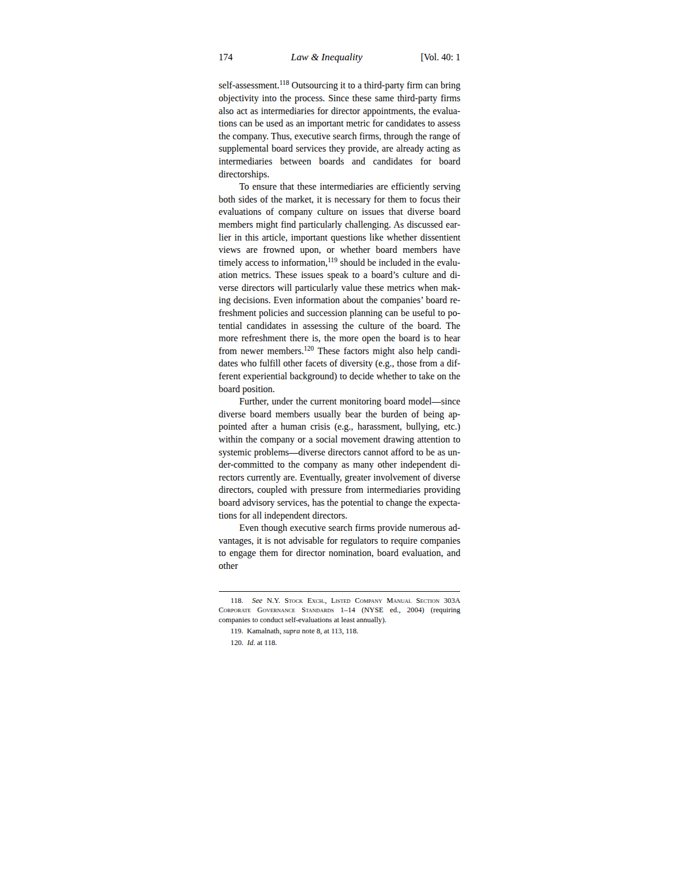174 Law & Inequality [Vol. 40: 1
self-assessment.118 Outsourcing it to a third-party firm can bring objectivity into the process. Since these same third-party firms also act as intermediaries for director appointments, the evaluations can be used as an important metric for candidates to assess the company. Thus, executive search firms, through the range of supplemental board services they provide, are already acting as intermediaries between boards and candidates for board directorships.
To ensure that these intermediaries are efficiently serving both sides of the market, it is necessary for them to focus their evaluations of company culture on issues that diverse board members might find particularly challenging. As discussed earlier in this article, important questions like whether dissentient views are frowned upon, or whether board members have timely access to information,119 should be included in the evaluation metrics. These issues speak to a board’s culture and diverse directors will particularly value these metrics when making decisions. Even information about the companies’ board refreshment policies and succession planning can be useful to potential candidates in assessing the culture of the board. The more refreshment there is, the more open the board is to hear from newer members.120 These factors might also help candidates who fulfill other facets of diversity (e.g., those from a different experiential background) to decide whether to take on the board position.
Further, under the current monitoring board model—since diverse board members usually bear the burden of being appointed after a human crisis (e.g., harassment, bullying, etc.) within the company or a social movement drawing attention to systemic problems—diverse directors cannot afford to be as under-committed to the company as many other independent directors currently are. Eventually, greater involvement of diverse directors, coupled with pressure from intermediaries providing board advisory services, has the potential to change the expectations for all independent directors.
Even though executive search firms provide numerous advantages, it is not advisable for regulators to require companies to engage them for director nomination, board evaluation, and other
118. See N.Y. Stock Exch., Listed Company Manual Section 303A Corporate Governance Standards 1–14 (NYSE ed., 2004) (requiring companies to conduct self-evaluations at least annually).
119. Kamalnath, supra note 8, at 113, 118.
120. Id. at 118.